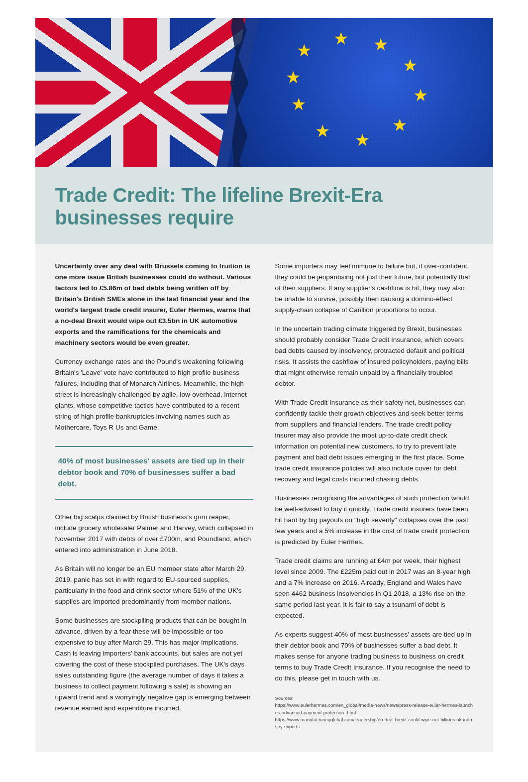★ ★ ★ ★ ★ ★ ★ ★ ★ ★
Trade Credit: The lifeline Brexit-Era
businesses require
Uncertainty over any deal with Brussels coming to fruition is one more issue British businesses could do without. Various factors led to £5.86m of bad debts being written off by Britain's British SMEs alone in the last financial year and the world's largest trade credit insurer, Euler Hermes, warns that a no-deal Brexit would wipe out £3.5bn in UK automotive exports and the ramifications for the chemicals and machinery sectors would be even greater.
Currency exchange rates and the Pound's weakening following Britain's 'Leave' vote have contributed to high profile business failures, including that of Monarch Airlines. Meanwhile, the high street is increasingly challenged by agile, low-overhead, internet giants, whose competitive tactics have contributed to a recent string of high profile bankruptcies involving names such as Mothercare, Toys R Us and Game.
40% of most businesses' assets are tied up in their debtor book and 70% of businesses suffer a bad debt.
Other big scalps claimed by British business's grim reaper, include grocery wholesaler Palmer and Harvey, which collapsed in November 2017 with debts of over £700m, and Poundland, which entered into administration in June 2018.
As Britain will no longer be an EU member state after March 29, 2019, panic has set in with regard to EU-sourced supplies, particularly in the food and drink sector where 51% of the UK's supplies are imported predominantly from member nations.
Some businesses are stockpiling products that can be bought in advance, driven by a fear these will be impossible or too expensive to buy after March 29. This has major implications. Cash is leaving importers' bank accounts, but sales are not yet covering the cost of these stockpiled purchases. The UK's days sales outstanding figure (the average number of days it takes a business to collect payment following a sale) is showing an upward trend and a worryingly negative gap is emerging between revenue earned and expenditure incurred.
Some importers may feel immune to failure but, if over-confident, they could be jeopardising not just their future, but potentially that of their suppliers. If any supplier's cashflow is hit, they may also be unable to survive, possibly then causing a domino-effect supply-chain collapse of Carillion proportions to occur.
In the uncertain trading climate triggered by Brexit, businesses should probably consider Trade Credit Insurance, which covers bad debts caused by insolvency, protracted default and political risks. It assists the cashflow of insured policyholders, paying bills that might otherwise remain unpaid by a financially troubled debtor.
With Trade Credit Insurance as their safety net, businesses can confidently tackle their growth objectives and seek better terms from suppliers and financial lenders. The trade credit policy insurer may also provide the most up-to-date credit check information on potential new customers, to try to prevent late payment and bad debt issues emerging in the first place. Some trade credit insurance policies will also include cover for debt recovery and legal costs incurred chasing debts.
Businesses recognising the advantages of such protection would be well-advised to buy it quickly. Trade credit insurers have been hit hard by big payouts on "high severity" collapses over the past few years and a 5% increase in the cost of trade credit protection is predicted by Euler Hermes.
Trade credit claims are running at £4m per week, their highest level since 2009. The £225m paid out in 2017 was an 8-year high and a 7% increase on 2016. Already, England and Wales have seen 4462 business insolvencies in Q1 2018, a 13% rise on the same period last year. It is fair to say a tsunami of debt is expected.
As experts suggest 40% of most businesses' assets are tied up in their debtor book and 70% of businesses suffer a bad debt, it makes sense for anyone trading business to business on credit terms to buy Trade Credit Insurance. If you recognise the need to do this, please get in touch with us.
Sources: https://www.eulerhermes.com/en_global/media-news/news/press-release-euler-hermes-launches-advanced-payment-protection-.html
https://www.manufacturingglobal.com/leadership/no-deal-brexit-could-wipe-out-billions-uk-industry-exports